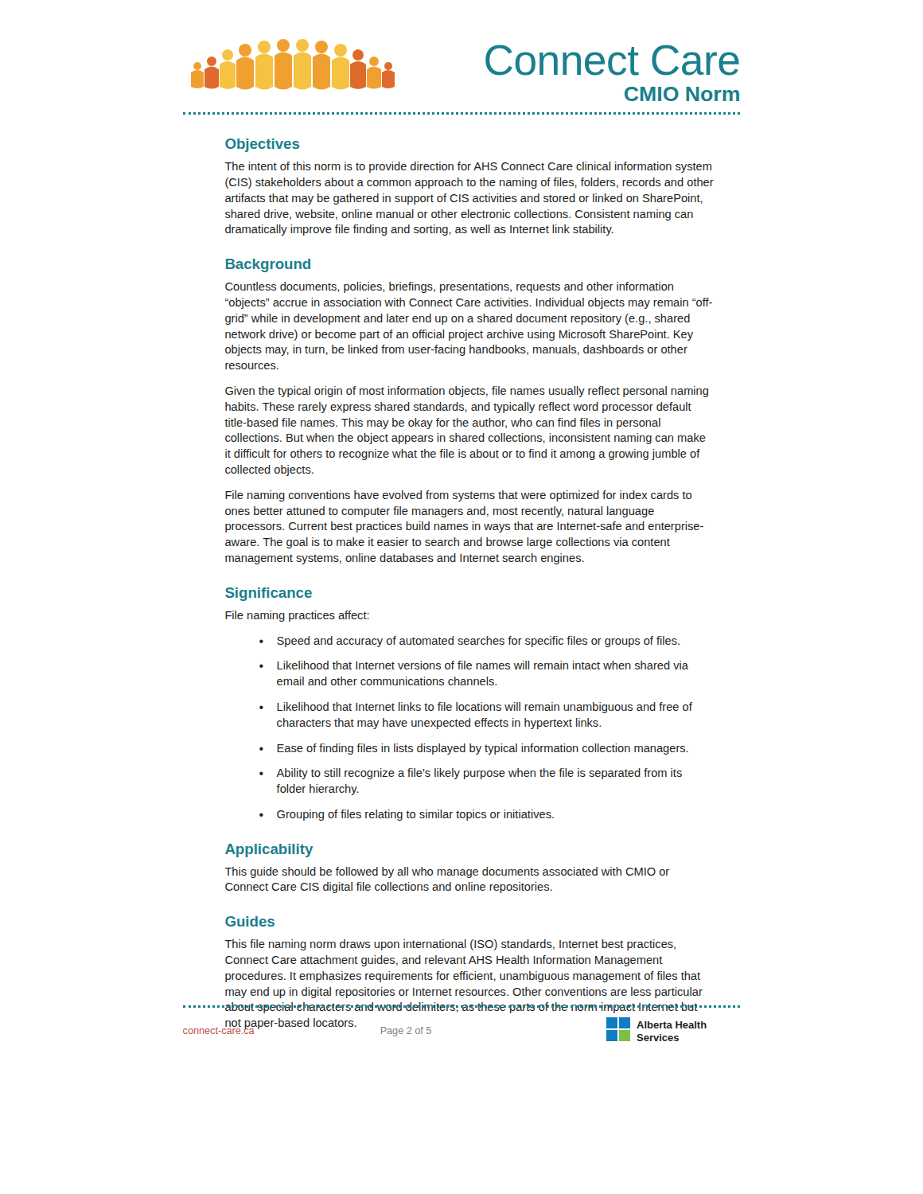Connect Care
CMIO Norm
Objectives
The intent of this norm is to provide direction for AHS Connect Care clinical information system (CIS) stakeholders about a common approach to the naming of files, folders, records and other artifacts that may be gathered in support of CIS activities and stored or linked on SharePoint, shared drive, website, online manual or other electronic collections. Consistent naming can dramatically improve file finding and sorting, as well as Internet link stability.
Background
Countless documents, policies, briefings, presentations, requests and other information “objects” accrue in association with Connect Care activities. Individual objects may remain “off-grid” while in development and later end up on a shared document repository (e.g., shared network drive) or become part of an official project archive using Microsoft SharePoint. Key objects may, in turn, be linked from user-facing handbooks, manuals, dashboards or other resources.
Given the typical origin of most information objects, file names usually reflect personal naming habits. These rarely express shared standards, and typically reflect word processor default title-based file names. This may be okay for the author, who can find files in personal collections. But when the object appears in shared collections, inconsistent naming can make it difficult for others to recognize what the file is about or to find it among a growing jumble of collected objects.
File naming conventions have evolved from systems that were optimized for index cards to ones better attuned to computer file managers and, most recently, natural language processors. Current best practices build names in ways that are Internet-safe and enterprise-aware. The goal is to make it easier to search and browse large collections via content management systems, online databases and Internet search engines.
Significance
File naming practices affect:
Speed and accuracy of automated searches for specific files or groups of files.
Likelihood that Internet versions of file names will remain intact when shared via email and other communications channels.
Likelihood that Internet links to file locations will remain unambiguous and free of characters that may have unexpected effects in hypertext links.
Ease of finding files in lists displayed by typical information collection managers.
Ability to still recognize a file’s likely purpose when the file is separated from its folder hierarchy.
Grouping of files relating to similar topics or initiatives.
Applicability
This guide should be followed by all who manage documents associated with CMIO or Connect Care CIS digital file collections and online repositories.
Guides
This file naming norm draws upon international (ISO) standards, Internet best practices, Connect Care attachment guides, and relevant AHS Health Information Management procedures. It emphasizes requirements for efficient, unambiguous management of files that may end up in digital repositories or Internet resources. Other conventions are less particular about special characters and word delimiters, as these parts of the norm impact Internet but not paper-based locators.
connect-care.ca
Page 2 of 5
Alberta Health Services